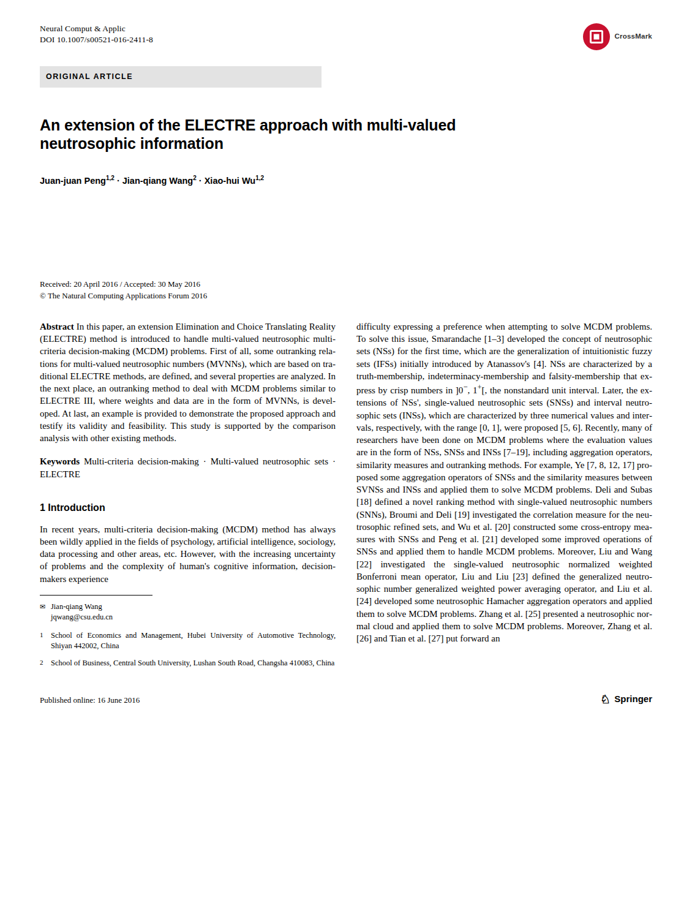Neural Comput & Applic
DOI 10.1007/s00521-016-2411-8
CrossMark
Original Article
An extension of the ELECTRE approach with multi-valued
neutrosophic information
Juan-juan Peng1,2 · Jian-qiang Wang2 · Xiao-hui Wu1,2
Received: 20 April 2016 / Accepted: 30 May 2016
© The Natural Computing Applications Forum 2016
Abstract In this paper, an extension Elimination and Choice Translating Reality (ELECTRE) method is introduced to handle multi-valued neutrosophic multi-criteria decision-making (MCDM) problems. First of all, some outranking relations for multi-valued neutrosophic numbers (MVNNs), which are based on traditional ELECTRE methods, are defined, and several properties are analyzed. In the next place, an outranking method to deal with MCDM problems similar to ELECTRE III, where weights and data are in the form of MVNNs, is developed. At last, an example is provided to demonstrate the proposed approach and testify its validity and feasibility. This study is supported by the comparison analysis with other existing methods.
Keywords Multi-criteria decision-making · Multi-valued neutrosophic sets · ELECTRE
1 Introduction
In recent years, multi-criteria decision-making (MCDM) method has always been wildly applied in the fields of psychology, artificial intelligence, sociology, data processing and other areas, etc. However, with the increasing uncertainty of problems and the complexity of human's cognitive information, decision-makers experience
✉ Jian-qiang Wang
jqwang@csu.edu.cn
1 School of Economics and Management, Hubei University of Automotive Technology, Shiyan 442002, China
2 School of Business, Central South University, Lushan South Road, Changsha 410083, China
difficulty expressing a preference when attempting to solve MCDM problems. To solve this issue, Smarandache [1–3] developed the concept of neutrosophic sets (NSs) for the first time, which are the generalization of intuitionistic fuzzy sets (IFSs) initially introduced by Atanassov's [4]. NSs are characterized by a truth-membership, indeterminacy-membership and falsity-membership that express by crisp numbers in ]0−, 1+[, the nonstandard unit interval. Later, the extensions of NSs', single-valued neutrosophic sets (SNSs) and interval neutrosophic sets (INSs), which are characterized by three numerical values and intervals, respectively, with the range [0, 1], were proposed [5, 6]. Recently, many of researchers have been done on MCDM problems where the evaluation values are in the form of NSs, SNSs and INSs [7–19], including aggregation operators, similarity measures and outranking methods. For example, Ye [7, 8, 12, 17] proposed some aggregation operators of SNSs and the similarity measures between SVNSs and INSs and applied them to solve MCDM problems. Deli and Subas [18] defined a novel ranking method with single-valued neutrosophic numbers (SNNs), Broumi and Deli [19] investigated the correlation measure for the neutrosophic refined sets, and Wu et al. [20] constructed some cross-entropy measures with SNSs and Peng et al. [21] developed some improved operations of SNSs and applied them to handle MCDM problems. Moreover, Liu and Wang [22] investigated the single-valued neutrosophic normalized weighted Bonferroni mean operator, Liu and Liu [23] defined the generalized neutrosophic number generalized weighted power averaging operator, and Liu et al. [24] developed some neutrosophic Hamacher aggregation operators and applied them to solve MCDM problems. Zhang et al. [25] presented a neutrosophic normal cloud and applied them to solve MCDM problems. Moreover, Zhang et al. [26] and Tian et al. [27] put forward an
Published online: 16 June 2016
♘ Springer